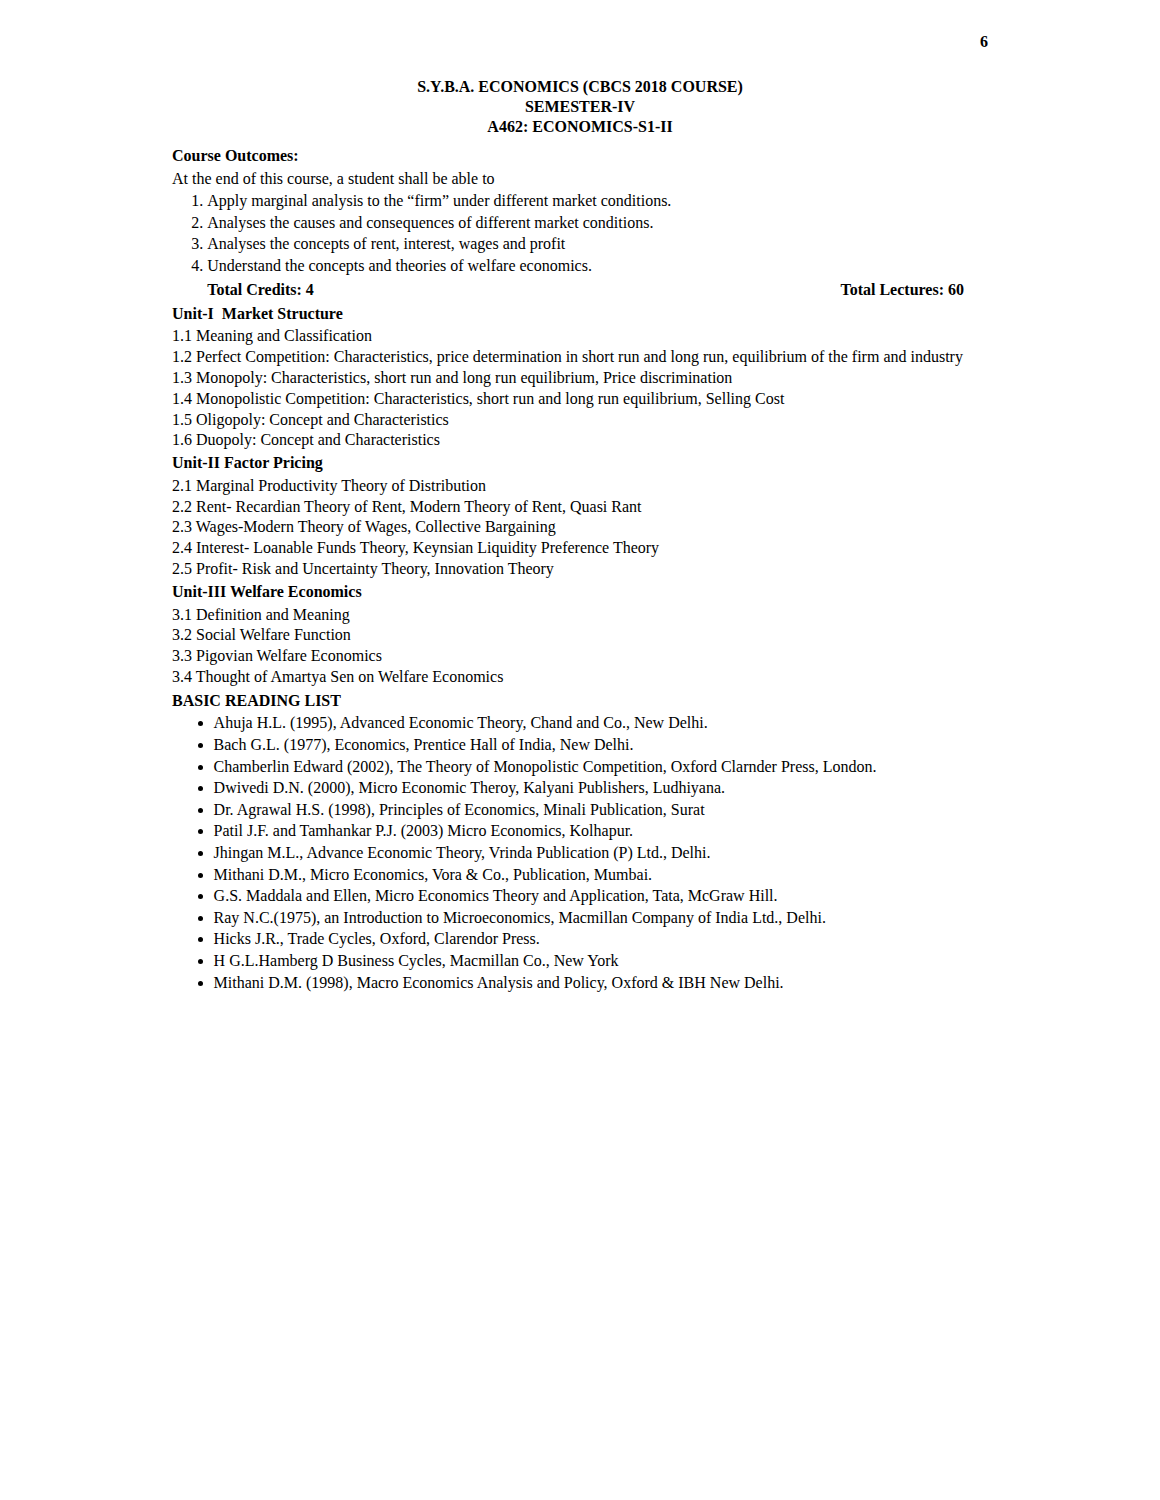6
S.Y.B.A. ECONOMICS (CBCS 2018 COURSE)
SEMESTER-IV
A462: ECONOMICS-S1-II
Course Outcomes:
At the end of this course, a student shall be able to
Apply marginal analysis to the “firm” under different market conditions.
Analyses the causes and consequences of different market conditions.
Analyses the concepts of rent, interest, wages and profit
Understand the concepts and theories of welfare economics.
Total Credits: 4 Total Lectures: 60
Unit-I Market Structure
1.1 Meaning and Classification
1.2 Perfect Competition: Characteristics, price determination in short run and long run, equilibrium of the firm and industry
1.3 Monopoly: Characteristics, short run and long run equilibrium, Price discrimination
1.4 Monopolistic Competition: Characteristics, short run and long run equilibrium, Selling Cost
1.5 Oligopoly: Concept and Characteristics
1.6 Duopoly: Concept and Characteristics
Unit-II Factor Pricing
2.1 Marginal Productivity Theory of Distribution
2.2 Rent- Recardian Theory of Rent, Modern Theory of Rent, Quasi Rant
2.3 Wages-Modern Theory of Wages, Collective Bargaining
2.4 Interest- Loanable Funds Theory, Keynsian Liquidity Preference Theory
2.5 Profit- Risk and Uncertainty Theory, Innovation Theory
Unit-III Welfare Economics
3.1 Definition and Meaning
3.2 Social Welfare Function
3.3 Pigovian Welfare Economics
3.4 Thought of Amartya Sen on Welfare Economics
BASIC READING LIST
Ahuja H.L. (1995), Advanced Economic Theory, Chand and Co., New Delhi.
Bach G.L. (1977), Economics, Prentice Hall of India, New Delhi.
Chamberlin Edward (2002), The Theory of Monopolistic Competition, Oxford Clarnder Press, London.
Dwivedi D.N. (2000), Micro Economic Theroy, Kalyani Publishers, Ludhiyana.
Dr. Agrawal H.S. (1998), Principles of Economics, Minali Publication, Surat
Patil J.F. and Tamhankar P.J. (2003) Micro Economics, Kolhapur.
Jhingan M.L., Advance Economic Theory, Vrinda Publication (P) Ltd., Delhi.
Mithani D.M., Micro Economics, Vora & Co., Publication, Mumbai.
G.S. Maddala and Ellen, Micro Economics Theory and Application, Tata, McGraw Hill.
Ray N.C.(1975), an Introduction to Microeconomics, Macmillan Company of India Ltd., Delhi.
Hicks J.R., Trade Cycles, Oxford, Clarendor Press.
H G.L.Hamberg D Business Cycles, Macmillan Co., New York
Mithani D.M. (1998), Macro Economics Analysis and Policy, Oxford & IBH New Delhi.